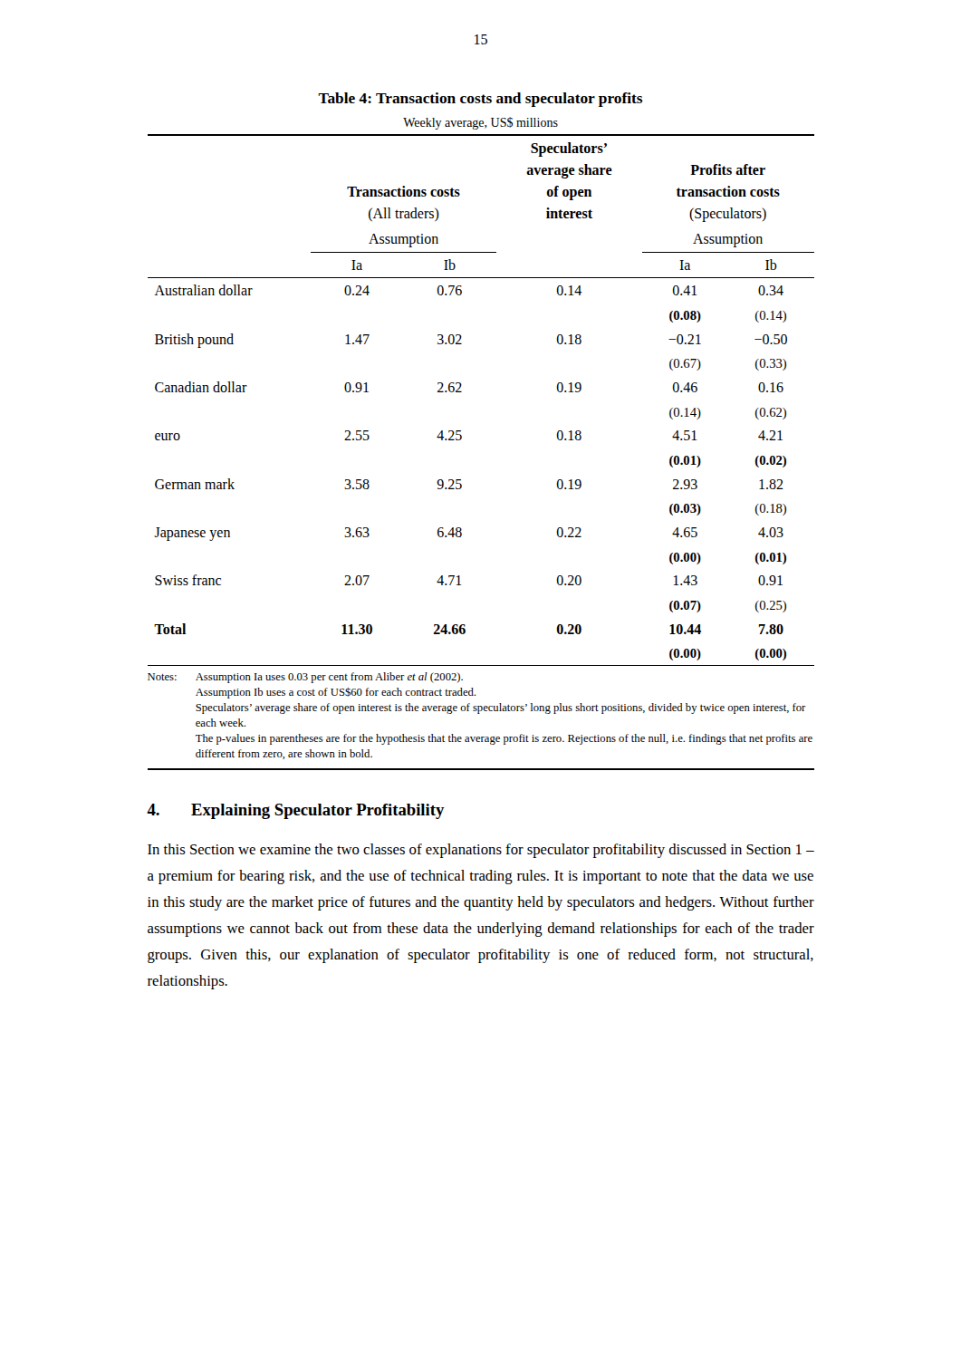15
Table 4: Transaction costs and speculator profits
| Weekly average, US$ millions |
| | Transactions costs (All traders) | Speculators’ average share of open interest | Profits after transaction costs (Speculators) |
| | Assumption | | Assumption |
| | Ia | Ib | | Ia | Ib |
| Australian dollar | 0.24 | 0.76 | 0.14 | 0.41 | 0.34 |
| | | | | (0.08) | (0.14) |
| British pound | 1.47 | 3.02 | 0.18 | −0.21 | −0.50 |
| | | | | (0.67) | (0.33) |
| Canadian dollar | 0.91 | 2.62 | 0.19 | 0.46 | 0.16 |
| | | | | (0.14) | (0.62) |
| euro | 2.55 | 4.25 | 0.18 | 4.51 | 4.21 |
| | | | | (0.01) | (0.02) |
| German mark | 3.58 | 9.25 | 0.19 | 2.93 | 1.82 |
| | | | | (0.03) | (0.18) |
| Japanese yen | 3.63 | 6.48 | 0.22 | 4.65 | 4.03 |
| | | | | (0.00) | (0.01) |
| Swiss franc | 2.07 | 4.71 | 0.20 | 1.43 | 0.91 |
| | | | | (0.07) | (0.25) |
| Total | 11.30 | 24.66 | 0.20 | 10.44 | 7.80 |
| | | | | (0.00) | (0.00) |
Notes:
Assumption Ia uses 0.03 per cent from Aliber et al (2002).
Assumption Ib uses a cost of US$60 for each contract traded.
Speculators’ average share of open interest is the average of speculators’ long plus short positions, divided by twice open interest, for each week.
The p-values in parentheses are for the hypothesis that the average profit is zero. Rejections of the null, i.e. findings that net profits are different from zero, are shown in bold.
4. Explaining Speculator Profitability
In this Section we examine the two classes of explanations for speculator profitability discussed in Section 1 – a premium for bearing risk, and the use of technical trading rules. It is important to note that the data we use in this study are the market price of futures and the quantity held by speculators and hedgers. Without further assumptions we cannot back out from these data the underlying demand relationships for each of the trader groups. Given this, our explanation of speculator profitability is one of reduced form, not structural, relationships.